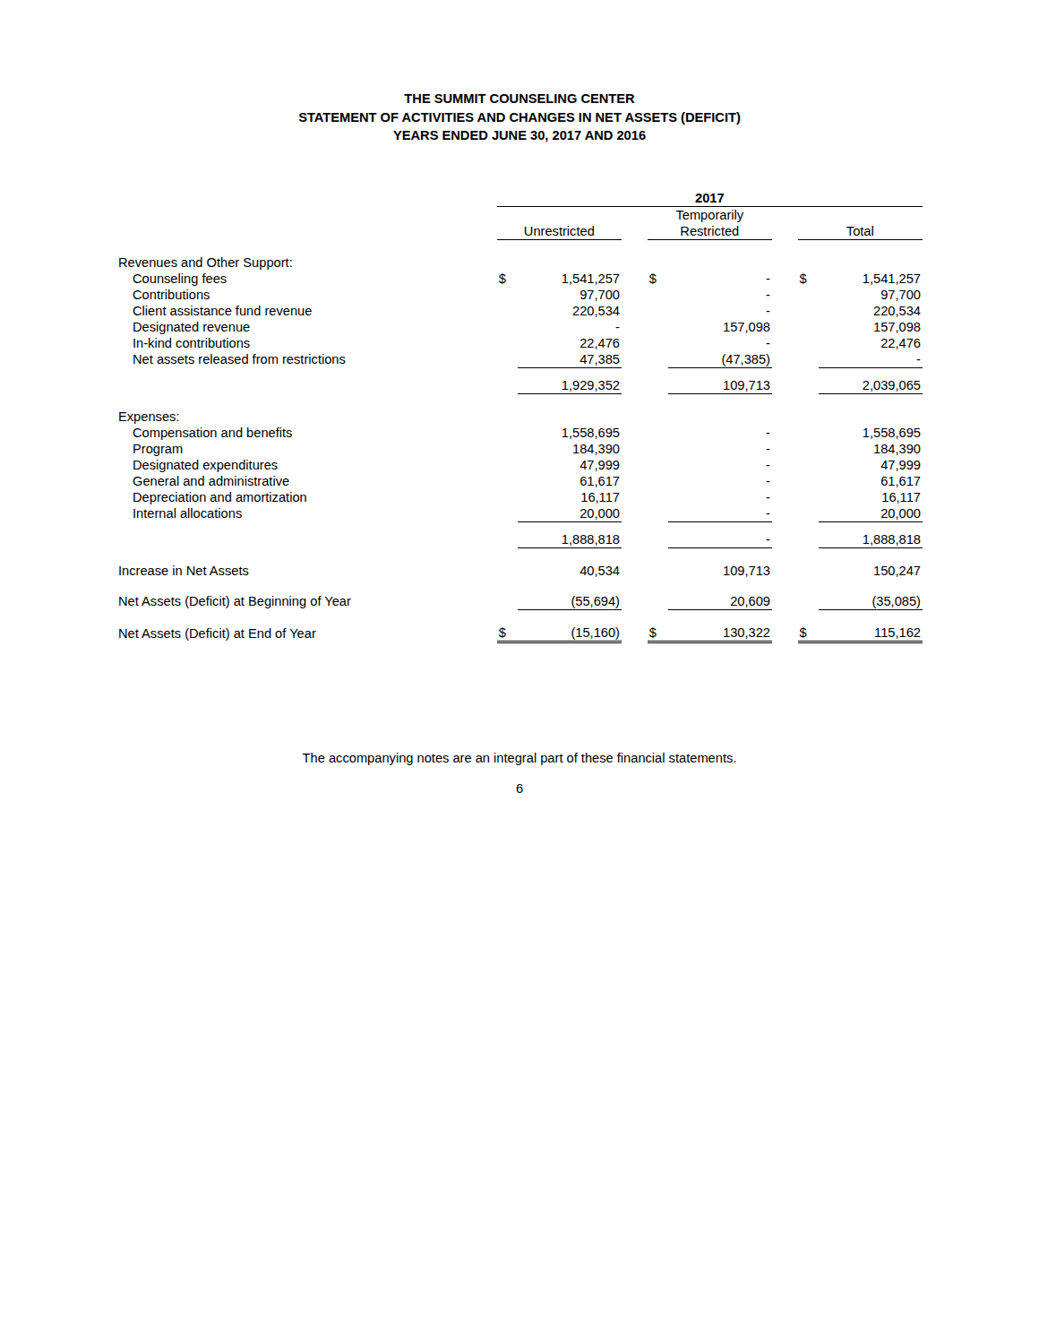THE SUMMIT COUNSELING CENTER
STATEMENT OF ACTIVITIES AND CHANGES IN NET ASSETS (DEFICIT)
YEARS ENDED JUNE 30, 2017 AND 2016
| | | 2017 |
| | | | | Temporarily | | |
| | | Unrestricted | | Restricted | | Total |
| Revenues and Other Support: | |
| Counseling fees | | $ | 1,541,257 | | $ | - | | $ | 1,541,257 |
| Contributions | | | 97,700 | | | - | | | 97,700 |
| Client assistance fund revenue | | | 220,534 | | | - | | | 220,534 |
| Designated revenue | | | - | | | 157,098 | | | 157,098 |
| In-kind contributions | | | 22,476 | | | - | | | 22,476 |
| Net assets released from restrictions | | | 47,385 | | | (47,385) | | | - |
| | | | 1,929,352 | | | 109,713 | | | 2,039,065 |
| Expenses: | |
| Compensation and benefits | | | 1,558,695 | | | - | | | 1,558,695 |
| Program | | | 184,390 | | | - | | | 184,390 |
| Designated expenditures | | | 47,999 | | | - | | | 47,999 |
| General and administrative | | | 61,617 | | | - | | | 61,617 |
| Depreciation and amortization | | | 16,117 | | | - | | | 16,117 |
| Internal allocations | | | 20,000 | | | - | | | 20,000 |
| | | | 1,888,818 | | | - | | | 1,888,818 |
| Increase in Net Assets | | | 40,534 | | | 109,713 | | | 150,247 |
| Net Assets (Deficit) at Beginning of Year | | | (55,694) | | | 20,609 | | | (35,085) |
| Net Assets (Deficit) at End of Year | | $ | (15,160) | | $ | 130,322 | | $ | 115,162 |
The accompanying notes are an integral part of these financial statements.
6